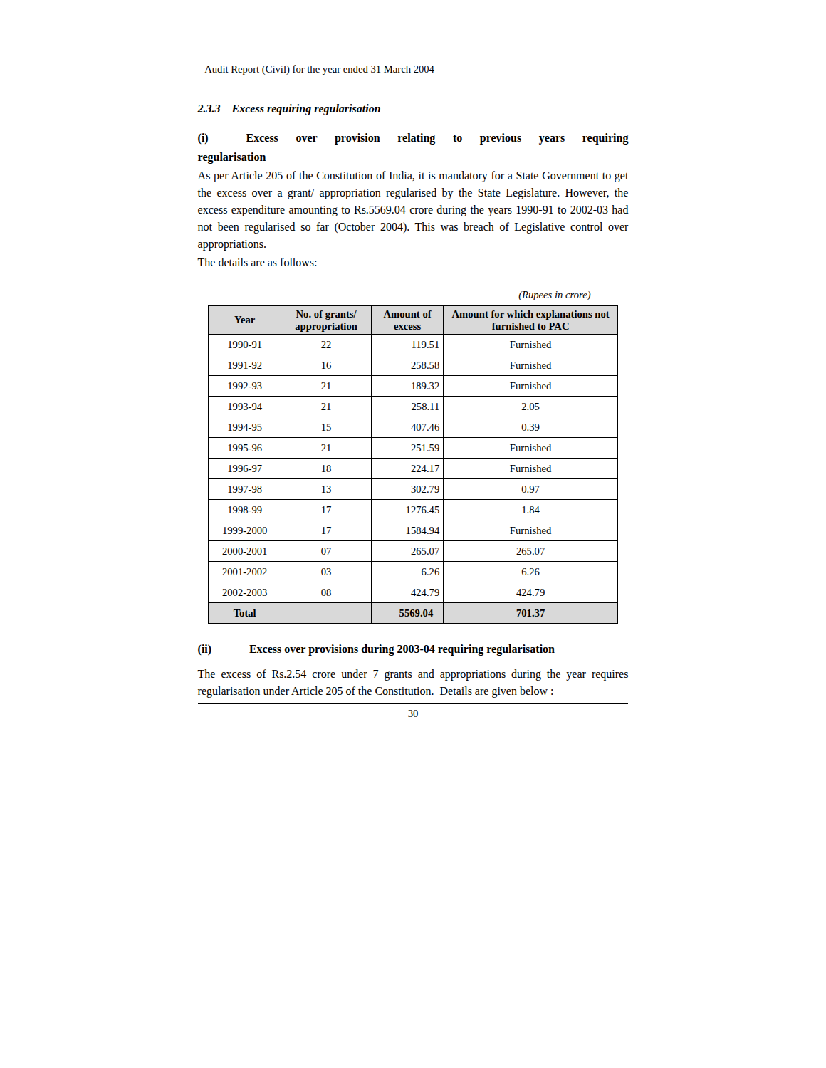Audit Report (Civil) for the year ended 31 March 2004
2.3.3 Excess requiring regularisation
(i) Excess over provision relating to previous years requiring
regularisation
As per Article 205 of the Constitution of India, it is mandatory for a State Government to get the excess over a grant/ appropriation regularised by the State Legislature. However, the excess expenditure amounting to Rs.5569.04 crore during the years 1990-91 to 2002-03 had not been regularised so far (October 2004). This was breach of Legislative control over appropriations.
The details are as follows:
(Rupees in crore)
| Year | No. of grants/ appropriation | Amount of excess | Amount for which explanations not furnished to PAC |
| --- | --- | --- | --- |
| 1990-91 | 22 | 119.51 | Furnished |
| 1991-92 | 16 | 258.58 | Furnished |
| 1992-93 | 21 | 189.32 | Furnished |
| 1993-94 | 21 | 258.11 | 2.05 |
| 1994-95 | 15 | 407.46 | 0.39 |
| 1995-96 | 21 | 251.59 | Furnished |
| 1996-97 | 18 | 224.17 | Furnished |
| 1997-98 | 13 | 302.79 | 0.97 |
| 1998-99 | 17 | 1276.45 | 1.84 |
| 1999-2000 | 17 | 1584.94 | Furnished |
| 2000-2001 | 07 | 265.07 | 265.07 |
| 2001-2002 | 03 | 6.26 | 6.26 |
| 2002-2003 | 08 | 424.79 | 424.79 |
| Total | | 5569.04 | 701.37 |
(ii) Excess over provisions during 2003-04 requiring regularisation
The excess of Rs.2.54 crore under 7 grants and appropriations during the year requires regularisation under Article 205 of the Constitution. Details are given below :
30